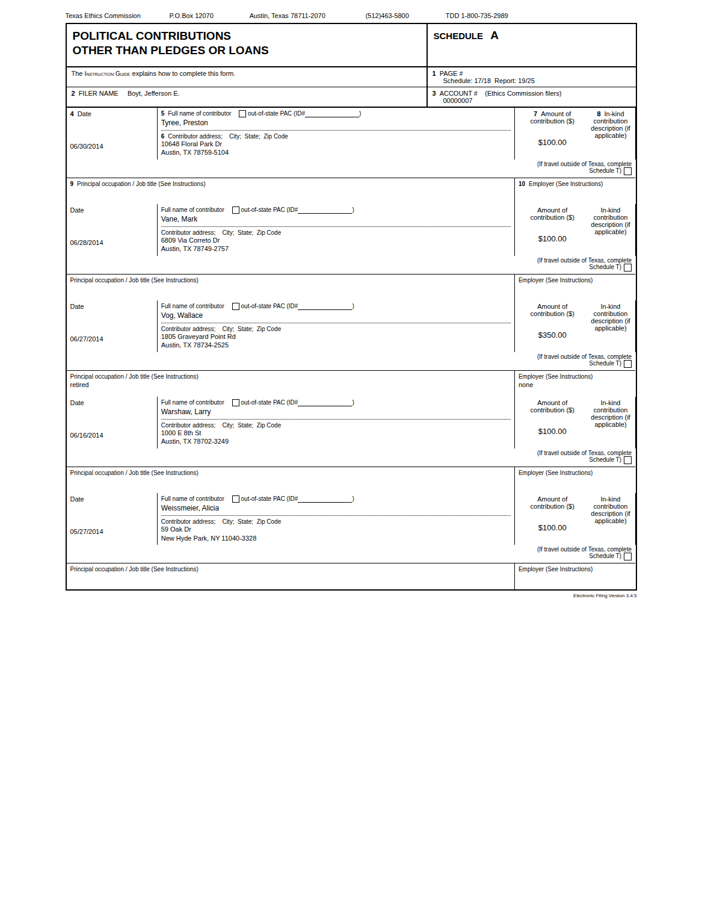Texas Ethics Commission P.O.Box 12070 Austin, Texas 78711-2070 (512)463-5800 TDD 1-800-735-2989
| POLITICAL CONTRIBUTIONS OTHER THAN PLEDGES OR LOANS | SCHEDULE A |
| The Instruction Guide explains how to complete this form. | 1 PAGE # Schedule: 17/18 Report: 19/25 |
| 2 FILER NAME Boyt, Jefferson E. | 3 ACCOUNT # (Ethics Commission filers) 00000007 |
| / 4 Date 06/30/2014 / 5 Full name of contributor out-of-state PAC (ID# ) Tyree, Preston 6 Contributor address; City; State; Zip Code 10648 Floral Park Dr Austin, TX 78759-5104 / / 7 Amount of contribution ($) $100.00 / 8 In-kind contribution description (if applicable) / / / / / (If travel outside of Texas, complete Schedule T) / / 9 Principal occupation / Job title (See Instructions) / 10 Employer (See Instructions) / |
| / Date 06/28/2014 / Full name of contributor out-of-state PAC (ID# ) Vane, Mark Contributor address; City; State; Zip Code 6809 Via Correto Dr Austin, TX 78749-2757 / / Amount of contribution ($) $100.00 / In-kind contribution description (if applicable) / / / / (If travel outside of Texas, complete Schedule T) / / Principal occupation / Job title (See Instructions) / Employer (See Instructions) / |
| / Date 06/27/2014 / Full name of contributor out-of-state PAC (ID# ) Vog, Wallace Contributor address; City; State; Zip Code 1805 Graveyard Point Rd Austin, TX 78734-2525 / / Amount of contribution ($) $350.00 / In-kind contribution description (if applicable) / / / / (If travel outside of Texas, complete Schedule T) / / Principal occupation / Job title (See Instructions) retired / Employer (See Instructions) none / |
| / Date 06/16/2014 / Full name of contributor out-of-state PAC (ID# ) Warshaw, Larry Contributor address; City; State; Zip Code 1000 E 8th St Austin, TX 78702-3249 / / Amount of contribution ($) $100.00 / In-kind contribution description (if applicable) / / / / (If travel outside of Texas, complete Schedule T) / / Principal occupation / Job title (See Instructions) / Employer (See Instructions) / |
| / Date 05/27/2014 / Full name of contributor out-of-state PAC (ID# ) Weissmeier, Alicia Contributor address; City; State; Zip Code 59 Oak Dr New Hyde Park, NY 11040-3328 / / Amount of contribution ($) $100.00 / In-kind contribution description (if applicable) / / / / (If travel outside of Texas, complete Schedule T) / / Principal occupation / Job title (See Instructions) / Employer (See Instructions) / |
Electronic Filing Version 3.4.5